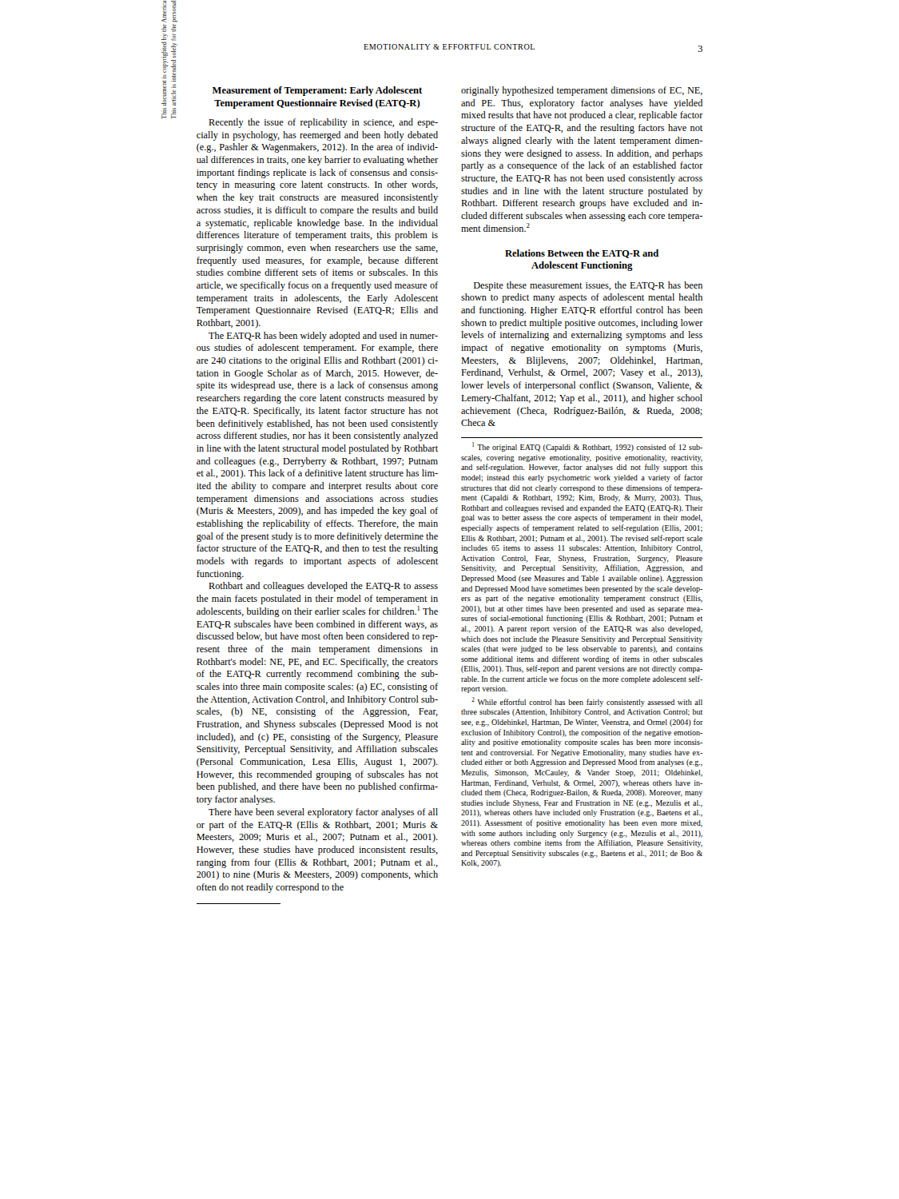EMOTIONALITY & EFFORTFUL CONTROL 3
This document is copyrighted by the American Psychological Association or one of its allied publishers.
This article is intended solely for the personal use of the individual user and is not to be disseminated broadly.
Measurement of Temperament: Early Adolescent
Temperament Questionnaire Revised (EATQ-R)
Recently the issue of replicability in science, and especially in psychology, has reemerged and been hotly debated (e.g., Pashler & Wagenmakers, 2012). In the area of individual differences in traits, one key barrier to evaluating whether important findings replicate is lack of consensus and consistency in measuring core latent constructs. In other words, when the key trait constructs are measured inconsistently across studies, it is difficult to compare the results and build a systematic, replicable knowledge base. In the individual differences literature of temperament traits, this problem is surprisingly common, even when researchers use the same, frequently used measures, for example, because different studies combine different sets of items or subscales. In this article, we specifically focus on a frequently used measure of temperament traits in adolescents, the Early Adolescent Temperament Questionnaire Revised (EATQ-R; Ellis and Rothbart, 2001).
The EATQ-R has been widely adopted and used in numerous studies of adolescent temperament. For example, there are 240 citations to the original Ellis and Rothbart (2001) citation in Google Scholar as of March, 2015. However, despite its widespread use, there is a lack of consensus among researchers regarding the core latent constructs measured by the EATQ-R. Specifically, its latent factor structure has not been definitively established, has not been used consistently across different studies, nor has it been consistently analyzed in line with the latent structural model postulated by Rothbart and colleagues (e.g., Derryberry & Rothbart, 1997; Putnam et al., 2001). This lack of a definitive latent structure has limited the ability to compare and interpret results about core temperament dimensions and associations across studies (Muris & Meesters, 2009), and has impeded the key goal of establishing the replicability of effects. Therefore, the main goal of the present study is to more definitively determine the factor structure of the EATQ-R, and then to test the resulting models with regards to important aspects of adolescent functioning.
Rothbart and colleagues developed the EATQ-R to assess the main facets postulated in their model of temperament in adolescents, building on their earlier scales for children.1 The EATQ-R subscales have been combined in different ways, as discussed below, but have most often been considered to represent three of the main temperament dimensions in Rothbart's model: NE, PE, and EC. Specifically, the creators of the EATQ-R currently recommend combining the subscales into three main composite scales: (a) EC, consisting of the Attention, Activation Control, and Inhibitory Control subscales, (b) NE, consisting of the Aggression, Fear, Frustration, and Shyness subscales (Depressed Mood is not included), and (c) PE, consisting of the Surgency, Pleasure Sensitivity, Perceptual Sensitivity, and Affiliation subscales (Personal Communication, Lesa Ellis, August 1, 2007). However, this recommended grouping of subscales has not been published, and there have been no published confirmatory factor analyses.
There have been several exploratory factor analyses of all or part of the EATQ-R (Ellis & Rothbart, 2001; Muris & Meesters, 2009; Muris et al., 2007; Putnam et al., 2001). However, these studies have produced inconsistent results, ranging from four (Ellis & Rothbart, 2001; Putnam et al., 2001) to nine (Muris & Meesters, 2009) components, which often do not readily correspond to the
originally hypothesized temperament dimensions of EC, NE, and PE. Thus, exploratory factor analyses have yielded mixed results that have not produced a clear, replicable factor structure of the EATQ-R, and the resulting factors have not always aligned clearly with the latent temperament dimensions they were designed to assess. In addition, and perhaps partly as a consequence of the lack of an established factor structure, the EATQ-R has not been used consistently across studies and in line with the latent structure postulated by Rothbart. Different research groups have excluded and included different subscales when assessing each core temperament dimension.2
Relations Between the EATQ-R and
Adolescent Functioning
Despite these measurement issues, the EATQ-R has been shown to predict many aspects of adolescent mental health and functioning. Higher EATQ-R effortful control has been shown to predict multiple positive outcomes, including lower levels of internalizing and externalizing symptoms and less impact of negative emotionality on symptoms (Muris, Meesters, & Blijlevens, 2007; Oldehinkel, Hartman, Ferdinand, Verhulst, & Ormel, 2007; Vasey et al., 2013), lower levels of interpersonal conflict (Swanson, Valiente, & Lemery-Chalfant, 2012; Yap et al., 2011), and higher school achievement (Checa, Rodríguez-Bailón, & Rueda, 2008; Checa &
1 The original EATQ (Capaldi & Rothbart, 1992) consisted of 12 subscales, covering negative emotionality, positive emotionality, reactivity, and self-regulation. However, factor analyses did not fully support this model; instead this early psychometric work yielded a variety of factor structures that did not clearly correspond to these dimensions of temperament (Capaldi & Rothbart, 1992; Kim, Brody, & Murry, 2003). Thus, Rothbart and colleagues revised and expanded the EATQ (EATQ-R). Their goal was to better assess the core aspects of temperament in their model, especially aspects of temperament related to self-regulation (Ellis, 2001; Ellis & Rothbart, 2001; Putnam et al., 2001). The revised self-report scale includes 65 items to assess 11 subscales: Attention, Inhibitory Control, Activation Control, Fear, Shyness, Frustration, Surgency, Pleasure Sensitivity, and Perceptual Sensitivity, Affiliation, Aggression, and Depressed Mood (see Measures and Table 1 available online). Aggression and Depressed Mood have sometimes been presented by the scale developers as part of the negative emotionality temperament construct (Ellis, 2001), but at other times have been presented and used as separate measures of social-emotional functioning (Ellis & Rothbart, 2001; Putnam et al., 2001). A parent report version of the EATQ-R was also developed, which does not include the Pleasure Sensitivity and Perceptual Sensitivity scales (that were judged to be less observable to parents), and contains some additional items and different wording of items in other subscales (Ellis, 2001). Thus, self-report and parent versions are not directly comparable. In the current article we focus on the more complete adolescent self-report version.
2 While effortful control has been fairly consistently assessed with all three subscales (Attention, Inhibitory Control, and Activation Control; but see, e.g., Oldehinkel, Hartman, De Winter, Veenstra, and Ormel (2004) for exclusion of Inhibitory Control), the composition of the negative emotionality and positive emotionality composite scales has been more inconsistent and controversial. For Negative Emotionality, many studies have excluded either or both Aggression and Depressed Mood from analyses (e.g., Mezulis, Simonson, McCauley, & Vander Stoep, 2011; Oldehinkel, Hartman, Ferdinand, Verhulst, & Ormel, 2007), whereas others have included them (Checa, Rodriguez-Bailon, & Rueda, 2008). Moreover, many studies include Shyness, Fear and Frustration in NE (e.g., Mezulis et al., 2011), whereas others have included only Frustration (e.g., Baetens et al., 2011). Assessment of positive emotionality has been even more mixed, with some authors including only Surgency (e.g., Mezulis et al., 2011), whereas others combine items from the Affiliation, Pleasure Sensitivity, and Perceptual Sensitivity subscales (e.g., Baetens et al., 2011; de Boo & Kolk, 2007).